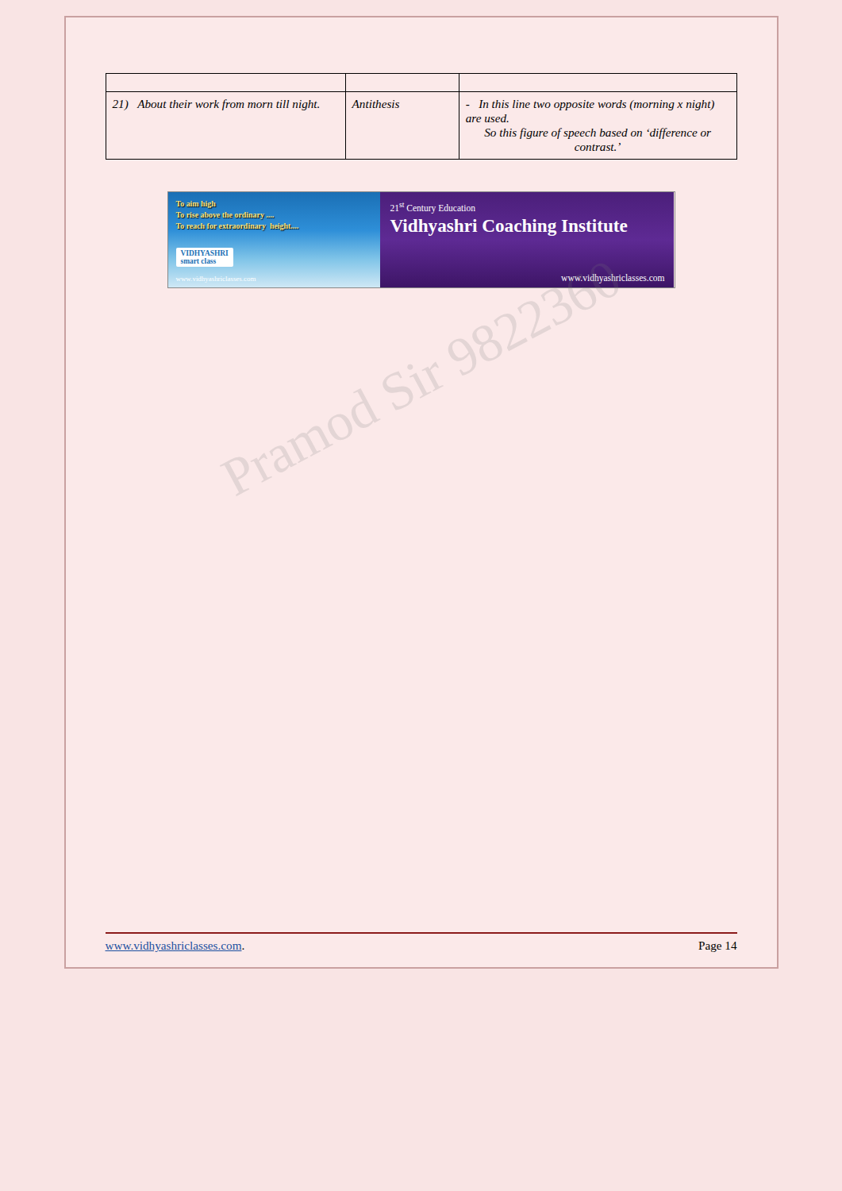| 21) About their work from morn till night. | Antithesis | - In this line two opposite words (morning x night) are used. So this figure of speech based on ‘difference or contrast.’ |
To aim high
To rise above the ordinary ....
To reach for extraordinary height....
VIDHYASHRI
smart class
www.vidhyashriclasses.com
21st Century Education
Vidhyashri Coaching Institute
www.vidhyashriclasses.com
Pramod Sir 9822360
www.vidhyashriclasses.com. Page 14